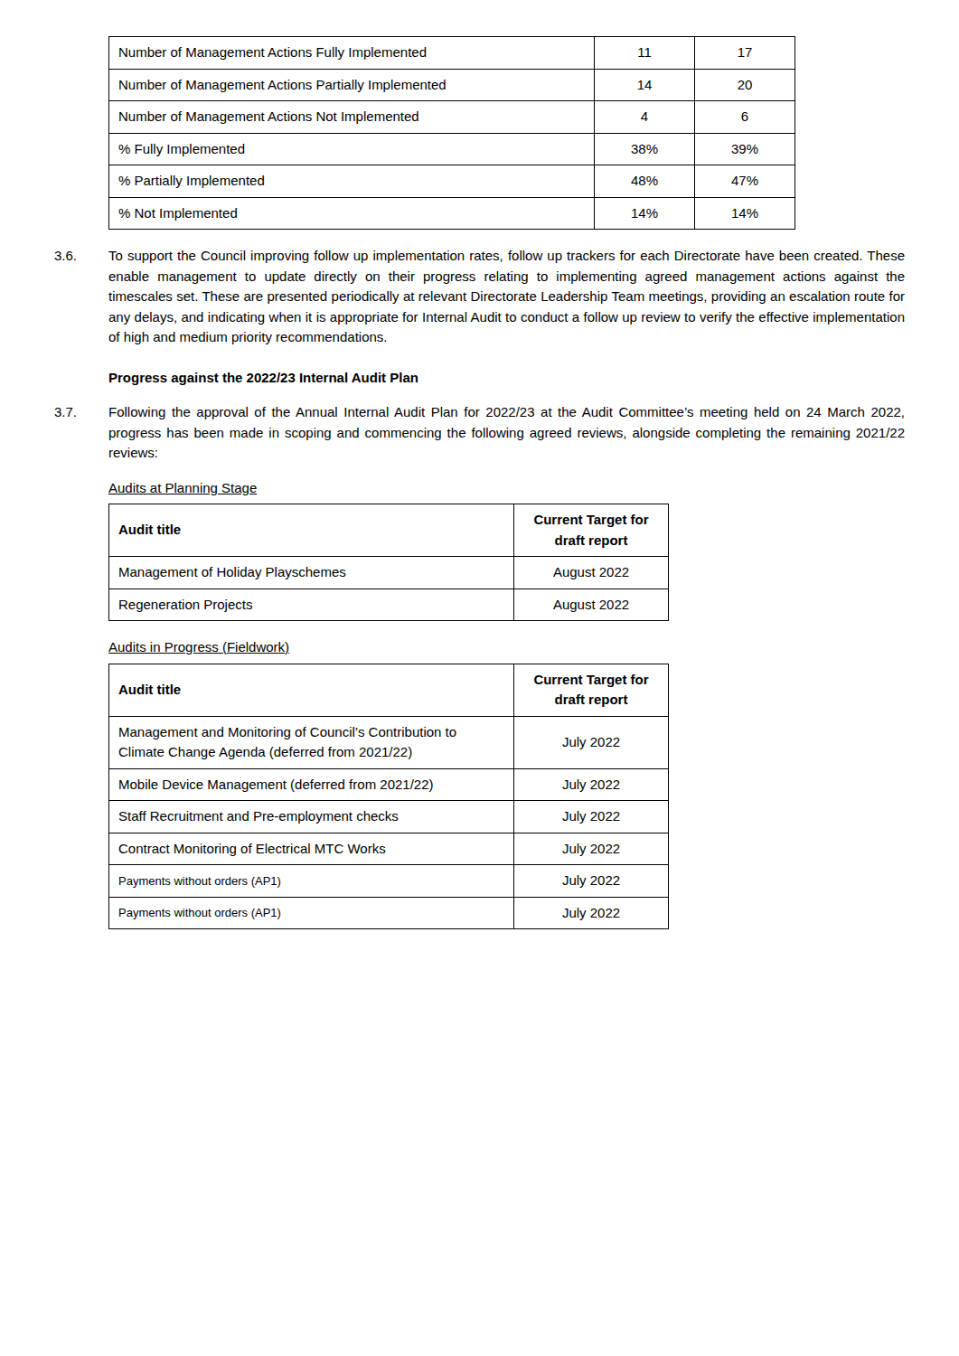| Number of Management Actions Fully Implemented | 11 | 17 |
| Number of Management Actions Partially Implemented | 14 | 20 |
| Number of Management Actions Not Implemented | 4 | 6 |
| % Fully Implemented | 38% | 39% |
| % Partially Implemented | 48% | 47% |
| % Not Implemented | 14% | 14% |
3.6. To support the Council improving follow up implementation rates, follow up trackers for each Directorate have been created. These enable management to update directly on their progress relating to implementing agreed management actions against the timescales set. These are presented periodically at relevant Directorate Leadership Team meetings, providing an escalation route for any delays, and indicating when it is appropriate for Internal Audit to conduct a follow up review to verify the effective implementation of high and medium priority recommendations.
Progress against the 2022/23 Internal Audit Plan
3.7. Following the approval of the Annual Internal Audit Plan for 2022/23 at the Audit Committee’s meeting held on 24 March 2022, progress has been made in scoping and commencing the following agreed reviews, alongside completing the remaining 2021/22 reviews:
Audits at Planning Stage
| Audit title | Current Target for draft report |
| --- | --- |
| Management of Holiday Playschemes | August 2022 |
| Regeneration Projects | August 2022 |
Audits in Progress (Fieldwork)
| Audit title | Current Target for draft report |
| --- | --- |
| Management and Monitoring of Council’s Contribution to Climate Change Agenda (deferred from 2021/22) | July 2022 |
| Mobile Device Management (deferred from 2021/22) | July 2022 |
| Staff Recruitment and Pre-employment checks | July 2022 |
| Contract Monitoring of Electrical MTC Works | July 2022 |
| Payments without orders (AP1) | July 2022 |
| Payments without orders (AP1) | July 2022 |